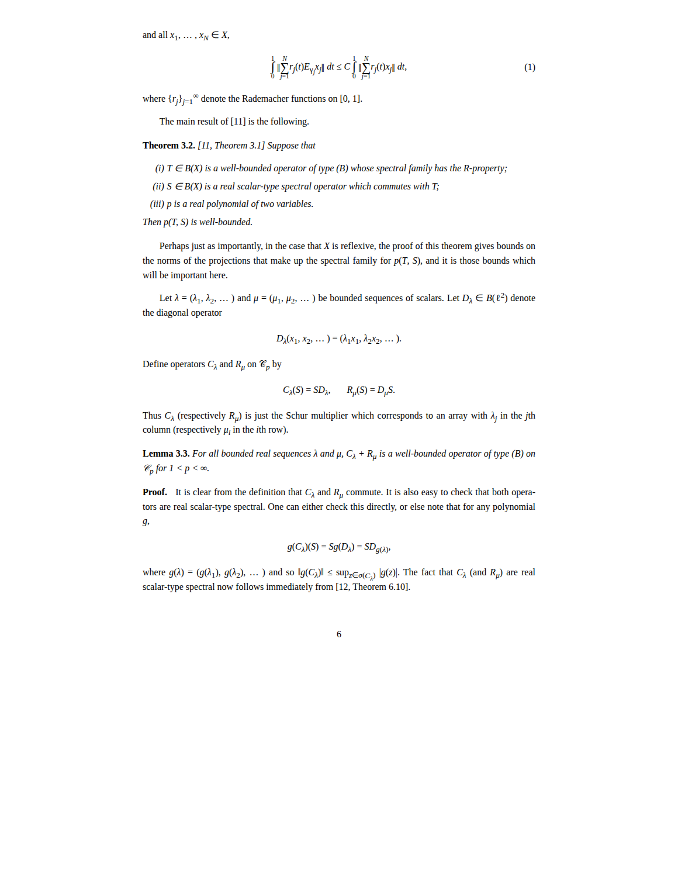and all x1, … , xN ∈ X,
1∫0 ‖N∑j=1 rj(t)Eγjxj‖ dt ≤ C 1∫0 ‖N∑j=1 rj(t)xj‖ dt, (1)
where {rj}j=1∞ denote the Rademacher functions on [0, 1].
The main result of [11] is the following.
Theorem 3.2. [11, Theorem 3.1] Suppose that
T ∈ B(X) is a well-bounded operator of type (B) whose spectral family has the R-property;
S ∈ B(X) is a real scalar-type spectral operator which commutes with T;
p is a real polynomial of two variables.
Then p(T, S) is well-bounded.
Perhaps just as importantly, in the case that X is reflexive, the proof of this theorem gives bounds on the norms of the projections that make up the spectral family for p(T, S), and it is those bounds which will be important here.
Let λ = (λ1, λ2, … ) and μ = (μ1, μ2, … ) be bounded sequences of scalars. Let Dλ ∈ B(ℓ2) denote the diagonal operator
Dλ(x1, x2, … ) = (λ1x1, λ2x2, … ).
Define operators Cλ and Rμ on 𝒞p by
Cλ(S) = SDλ, Rμ(S) = DμS.
Thus Cλ (respectively Rμ) is just the Schur multiplier which corresponds to an array with λj in the jth column (respectively μi in the ith row).
Lemma 3.3. For all bounded real sequences λ and μ, Cλ + Rμ is a well-bounded operator of type (B) on 𝒞p for 1 < p < ∞.
Proof. It is clear from the definition that Cλ and Rμ commute. It is also easy to check that both operators are real scalar-type spectral. One can either check this directly, or else note that for any polynomial g,
g(Cλ)(S) = Sg(Dλ) = SDg(λ),
where g(λ) = (g(λ1), g(λ2), … ) and so ‖g(Cλ)‖ ≤ supz∈σ(Cλ) |g(z)|. The fact that Cλ (and Rμ) are real scalar-type spectral now follows immediately from [12, Theorem 6.10].
6